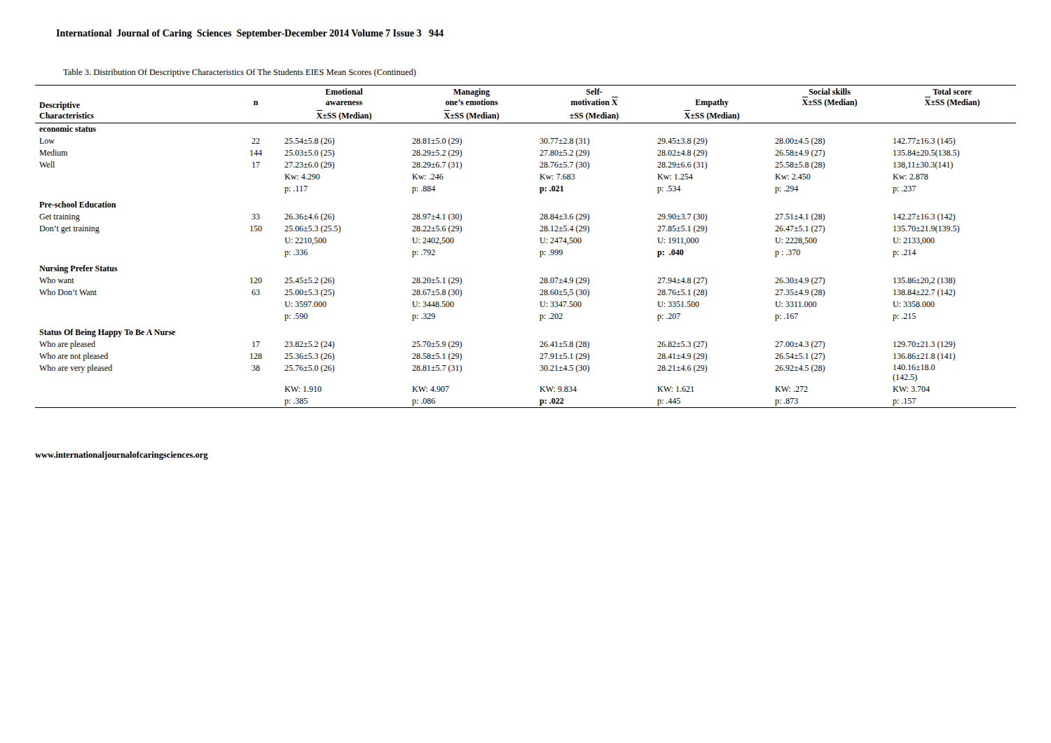International Journal of Caring Sciences September-December 2014 Volume 7 Issue 3 944
Table 3. Distribution Of Descriptive Characteristics Of The Students EIES Mean Scores (Continued)
| Descriptive Characteristics | n | Emotional awareness | Managing one’s emotions | Self- motivation X | Empathy | Social skills X ±SS (Median) | Total score X ±SS (Median) |
| --- | --- | --- | --- | --- | --- | --- | --- |
| | X ±SS (Median) | X ±SS (Median) | ±SS (Median) | X ±SS (Median) | | |
| economic status |
| Low | 22 | 25.54±5.8 (26) | 28.81±5.0 (29) | 30.77±2.8 (31) | 29.45±3.8 (29) | 28.00±4.5 (28) | 142.77±16.3 (145) |
| Medium | 144 | 25.03±5.0 (25) | 28.29±5.2 (29) | 27.80±5.2 (29) | 28.02±4.8 (29) | 26.58±4.9 (27) | 135.84±20.5(138.5) |
| Well | 17 | 27.23±6.0 (29) | 28.29±6.7 (31) | 28.76±5.7 (30) | 28.29±6.6 (31) | 25.58±5.8 (28) | 138,11±30.3(141) |
| | | Kw: 4.290 | Kw: .246 | Kw: 7.683 | Kw: 1.254 | Kw: 2.450 | Kw: 2.878 |
| | | p: .117 | p: .884 | p: .021 | p: .534 | p: .294 | p: .237 |
| Pre-school Education |
| Get training | 33 | 26.36±4.6 (26) | 28.97±4.1 (30) | 28.84±3.6 (29) | 29.90±3.7 (30) | 27.51±4.1 (28) | 142.27±16.3 (142) |
| Don’t get training | 150 | 25.06±5.3 (25.5) | 28.22±5.6 (29) | 28.12±5.4 (29) | 27.85±5.1 (29) | 26.47±5.1 (27) | 135.70±21.9(139.5) |
| | | U: 2210,500 | U: 2402,500 | U: 2474,500 | U: 1911,000 | U: 2228,500 | U: 2133,000 |
| | | p: .336 | p: .792 | p: .999 | p: .040 | p : .370 | p: .214 |
| Nursing Prefer Status |
| Who want | 120 | 25.45±5.2 (26) | 28.20±5.1 (29) | 28.07±4.9 (29) | 27.94±4.8 (27) | 26.30±4.9 (27) | 135.86±20,2 (138) |
| Who Don’t Want | 63 | 25.00±5.3 (25) | 28.67±5.8 (30) | 28.60±5,5 (30) | 28.76±5.1 (28) | 27.35±4.9 (28) | 138.84±22.7 (142) |
| | | U: 3597.000 | U: 3448.500 | U: 3347.500 | U: 3351.500 | U: 3311.000 | U: 3358.000 |
| | | p: .590 | p: .329 | p: .202 | p: .207 | p: .167 | p: .215 |
| Status Of Being Happy To Be A Nurse |
| Who are pleased | 17 | 23.82±5.2 (24) | 25.70±5.9 (29) | 26.41±5.8 (28) | 26.82±5.3 (27) | 27.00±4.3 (27) | 129.70±21.3 (129) |
| Who are not pleased | 128 | 25.36±5.3 (26) | 28.58±5.1 (29) | 27.91±5.1 (29) | 28.41±4.9 (29) | 26.54±5.1 (27) | 136.86±21.8 (141) |
| Who are very pleased | 38 | 25.76±5.0 (26) | 28.81±5.7 (31) | 30.21±4.5 (30) | 28.21±4.6 (29) | 26.92±4.5 (28) | 140.16±18.0 (142.5) |
| | | KW: 1.910 | KW: 4.907 | KW: 9.834 | KW: 1.621 | KW: .272 | KW: 3.704 |
| | | p: .385 | p: .086 | p: .022 | p: .445 | p: .873 | p: .157 |
www.internationaljournalofcaringsciences.org